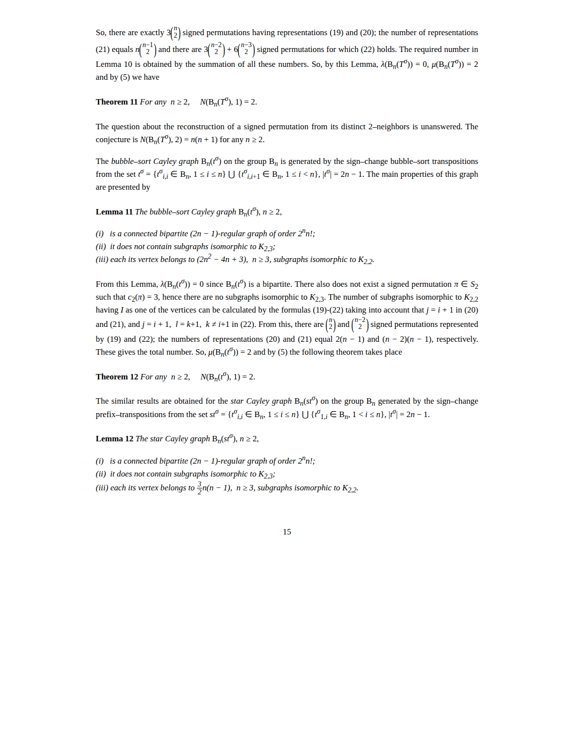So, there are exactly 3n 2 signed permutations having representations (19) and (20); the number of representations (21) equals nn−12 and there are 3n−22 + 6n−32 signed permutations for which (22) holds. The required number in Lemma 10 is obtained by the summation of all these numbers. So, by this Lemma, λ(Bn(Tσ)) = 0, μ(Bn(Tσ)) = 2 and by (5) we have
Theorem 11 For any n ≥ 2, N(Bn(Tσ), 1) = 2.
The question about the reconstruction of a signed permutation from its distinct 2–neighbors is unanswered. The conjecture is N(Bn(Tσ), 2) = n(n + 1) for any n ≥ 2.
The bubble–sort Cayley graph Bn(tσ) on the group Bn is generated by the sign–change bubble–sort transpositions from the set tσ = {tσi,i ∈ Bn, 1 ≤ i ≤ n} ⋃ {tσi,i+1 ∈ Bn, 1 ≤ i < n}, |tσ| = 2n − 1. The main properties of this graph are presented by
Lemma 11 The bubble–sort Cayley graph Bn(tσ), n ≥ 2,
(i) is a connected bipartite (2n − 1)-regular graph of order 2nn!;
(ii) it does not contain subgraphs isomorphic to K2,3;
(iii) each its vertex belongs to (2n2 − 4n + 3), n ≥ 3, subgraphs isomorphic to K2,2.
From this Lemma, λ(Bn(tσ)) = 0 since Bn(tσ) is a bipartite. There also does not exist a signed permutation π ∈ S2 such that c2(π) = 3, hence there are no subgraphs isomorphic to K2,3. The number of subgraphs isomorphic to K2,2 having I as one of the vertices can be calculated by the formulas (19)-(22) taking into account that j = i + 1 in (20) and (21), and j = i + 1, l = k+1, k ≠ i+1 in (22). From this, there are n 2 and n−22 signed permutations represented by (19) and (22); the numbers of representations (20) and (21) equal 2(n − 1) and (n − 2)(n − 1), respectively. These gives the total number. So, μ(Bn(tσ)) = 2 and by (5) the following theorem takes place
Theorem 12 For any n ≥ 2, N(Bn(tσ), 1) = 2.
The similar results are obtained for the star Cayley graph Bn(stσ) on the group Bn generated by the sign–change prefix–transpositions from the set stσ = {tσi,i ∈ Bn, 1 ≤ i ≤ n} ⋃ {tσ1,i ∈ Bn, 1 < i ≤ n}, |tσ| = 2n − 1.
Lemma 12 The star Cayley graph Bn(stσ), n ≥ 2,
(i) is a connected bipartite (2n − 1)-regular graph of order 2nn!;
(ii) it does not contain subgraphs isomorphic to K2,3;
(iii) each its vertex belongs to 32 n(n − 1), n ≥ 3, subgraphs isomorphic to K2,2.
15